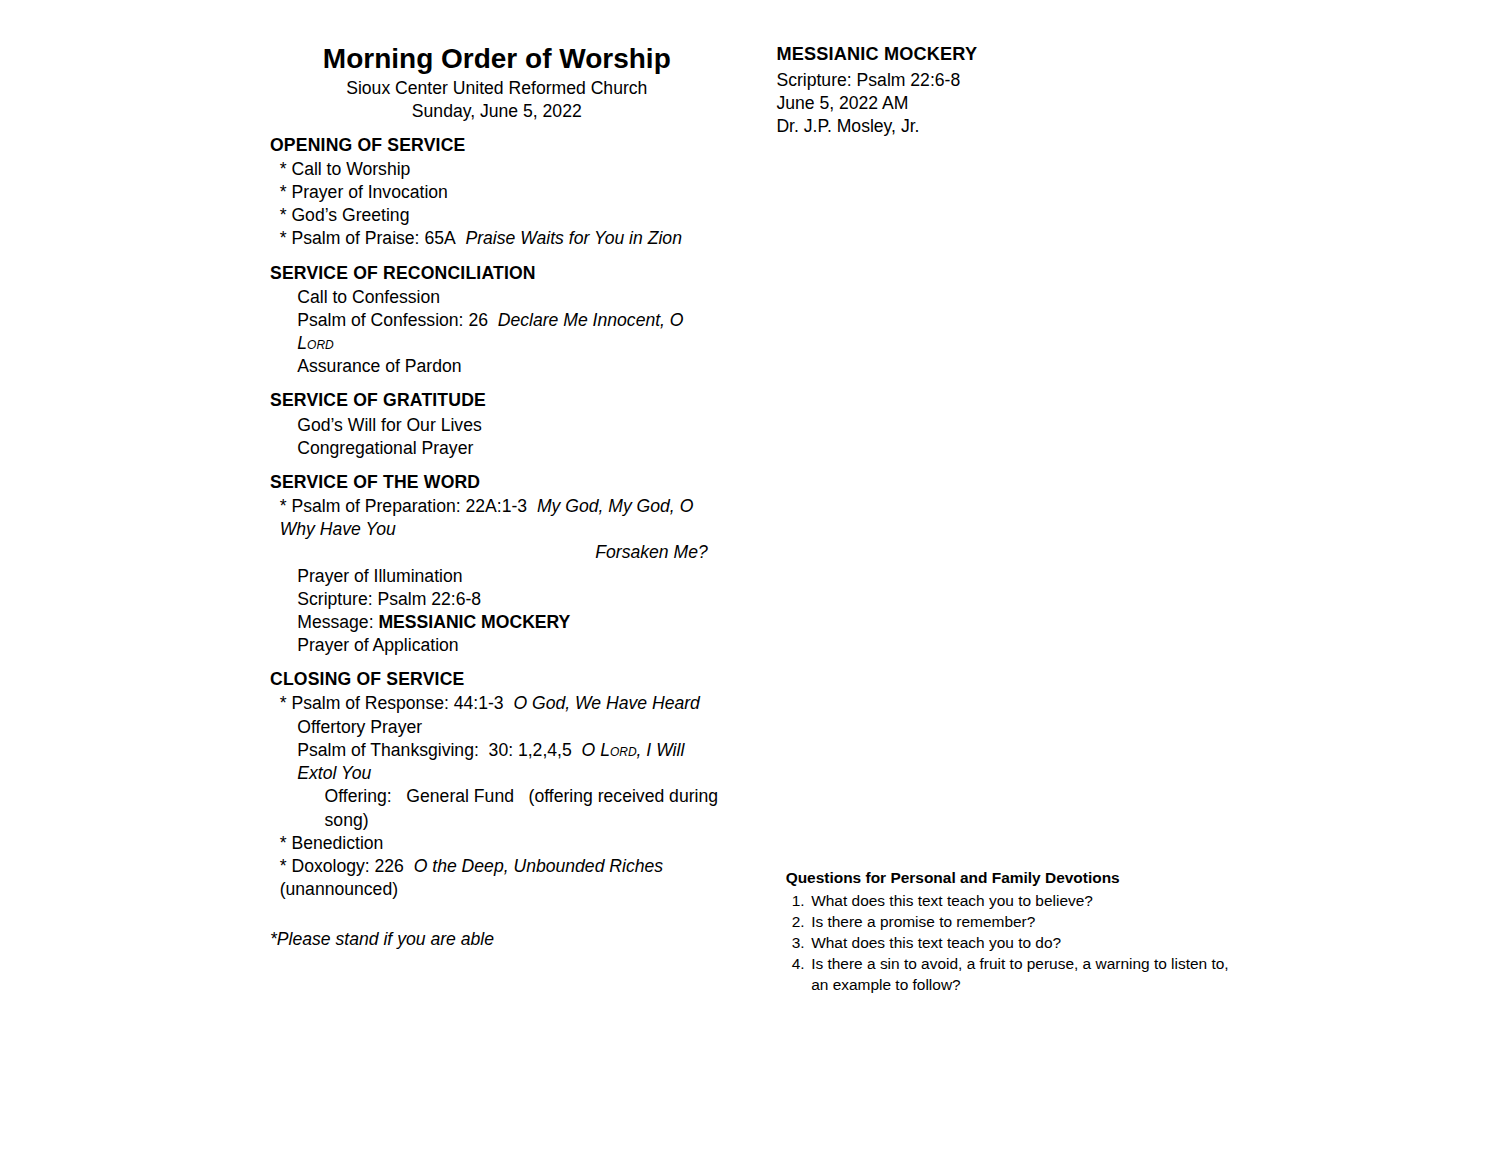Morning Order of Worship
Sioux Center United Reformed Church
Sunday, June 5, 2022
Opening of Service
Call to Worship
Prayer of Invocation
God’s Greeting
Psalm of Praise: 65A Praise Waits for You in Zion
Service of Reconciliation
Call to Confession
Psalm of Confession: 26 Declare Me Innocent, O Lord
Assurance of Pardon
Service of Gratitude
God’s Will for Our Lives
Congregational Prayer
Service of the Word
Psalm of Preparation: 22A:1-3 My God, My God, O Why Have You Forsaken Me?
Prayer of Illumination
Scripture: Psalm 22:6-8
Message: MESSIANIC MOCKERY
Prayer of Application
Closing of Service
Psalm of Response: 44:1-3 O God, We Have Heard
Offertory Prayer
Psalm of Thanksgiving: 30: 1,2,4,5 O Lord, I Will Extol You
Offering: General Fund (offering received during song)
Benediction
Doxology: 226 O the Deep, Unbounded Riches (unannounced)
*Please stand if you are able
MESSIANIC MOCKERY
Scripture: Psalm 22:6-8
June 5, 2022 AM
Dr. J.P. Mosley, Jr.
Questions for Personal and Family Devotions
What does this text teach you to believe?
Is there a promise to remember?
What does this text teach you to do?
Is there a sin to avoid, a fruit to peruse, a warning to listen to, an example to follow?